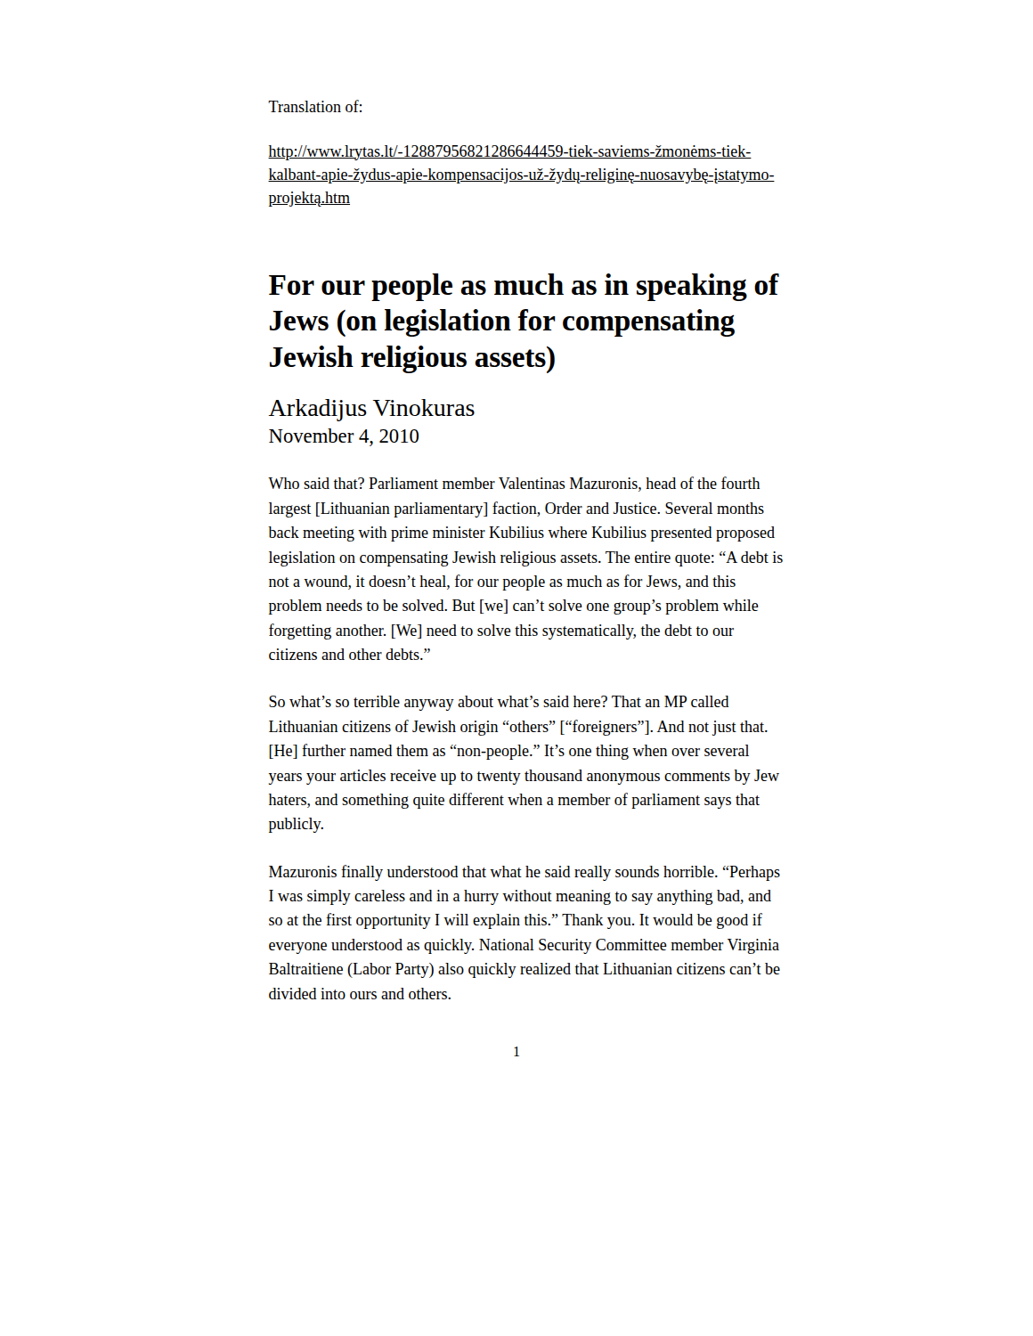Translation of:
http://www.lrytas.lt/-12887956821286644459-tiek-saviems-žmonėms-tiek-kalbant-apie-žydus-apie-kompensacijos-už-žydų-religinę-nuosavybę-įstatymo-projektą.htm
For our people as much as in speaking of Jews (on legislation for compensating Jewish religious assets)
Arkadijus Vinokuras
November 4, 2010
Who said that? Parliament member Valentinas Mazuronis, head of the fourth largest [Lithuanian parliamentary] faction, Order and Justice. Several months back meeting with prime minister Kubilius where Kubilius presented proposed legislation on compensating Jewish religious assets. The entire quote: “A debt is not a wound, it doesn’t heal, for our people as much as for Jews, and this problem needs to be solved. But [we] can’t solve one group’s problem while forgetting another. [We] need to solve this systematically, the debt to our citizens and other debts.”
So what’s so terrible anyway about what’s said here? That an MP called Lithuanian citizens of Jewish origin “others” [“foreigners”]. And not just that. [He] further named them as “non-people.” It’s one thing when over several years your articles receive up to twenty thousand anonymous comments by Jew haters, and something quite different when a member of parliament says that publicly.
Mazuronis finally understood that what he said really sounds horrible. “Perhaps I was simply careless and in a hurry without meaning to say anything bad, and so at the first opportunity I will explain this.” Thank you. It would be good if everyone understood as quickly. National Security Committee member Virginia Baltraitiene (Labor Party) also quickly realized that Lithuanian citizens can’t be divided into ours and others.
1